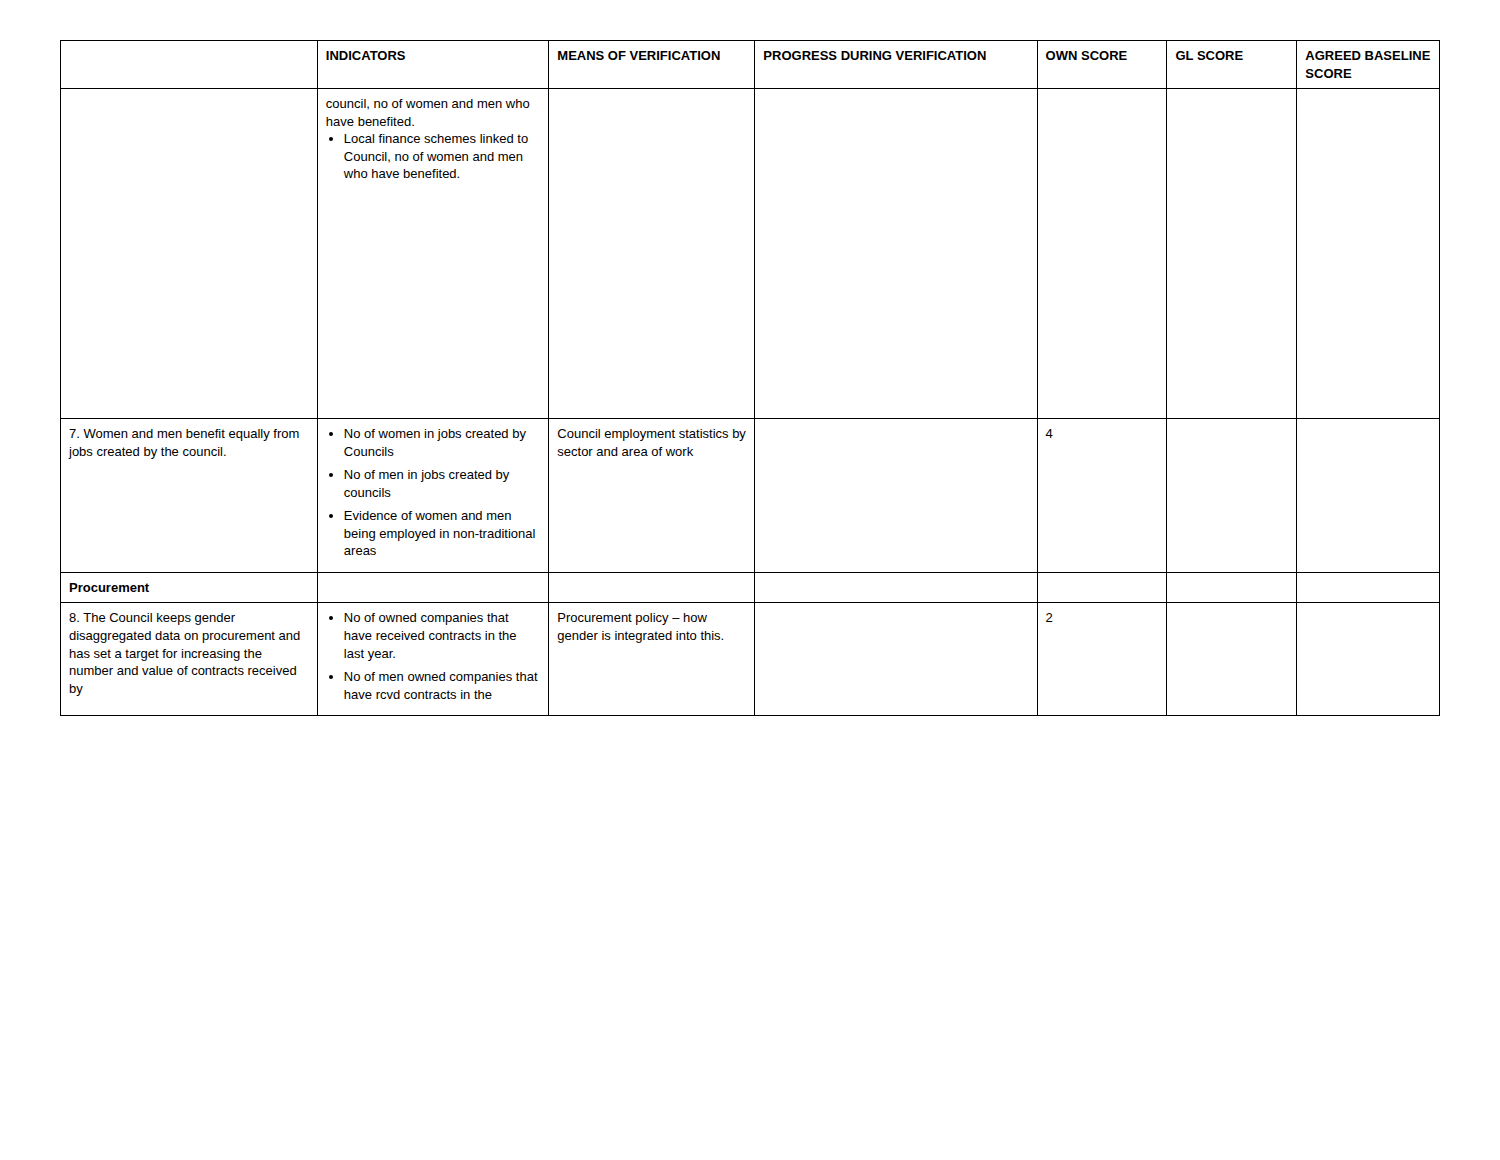| | INDICATORS | MEANS OF VERIFICATION | PROGRESS DURING VERIFICATION | OWN SCORE | GL SCORE | AGREED BASELINE SCORE |
| --- | --- | --- | --- | --- | --- | --- |
| | council, no of women and men who have benefited. Local finance schemes linked to Council, no of women and men who have benefited. | | | | | |
| 7. Women and men benefit equally from jobs created by the council. | No of women in jobs created by Councils No of men in jobs created by councils Evidence of women and men being employed in non-traditional areas | Council employment statistics by sector and area of work | | 4 | | |
| Procurement | | | | | | |
| 8. The Council keeps gender disaggregated data on procurement and has set a target for increasing the number and value of contracts received by | No of owned companies that have received contracts in the last year. No of men owned companies that have rcvd contracts in the | Procurement policy – how gender is integrated into this. | | 2 | | |